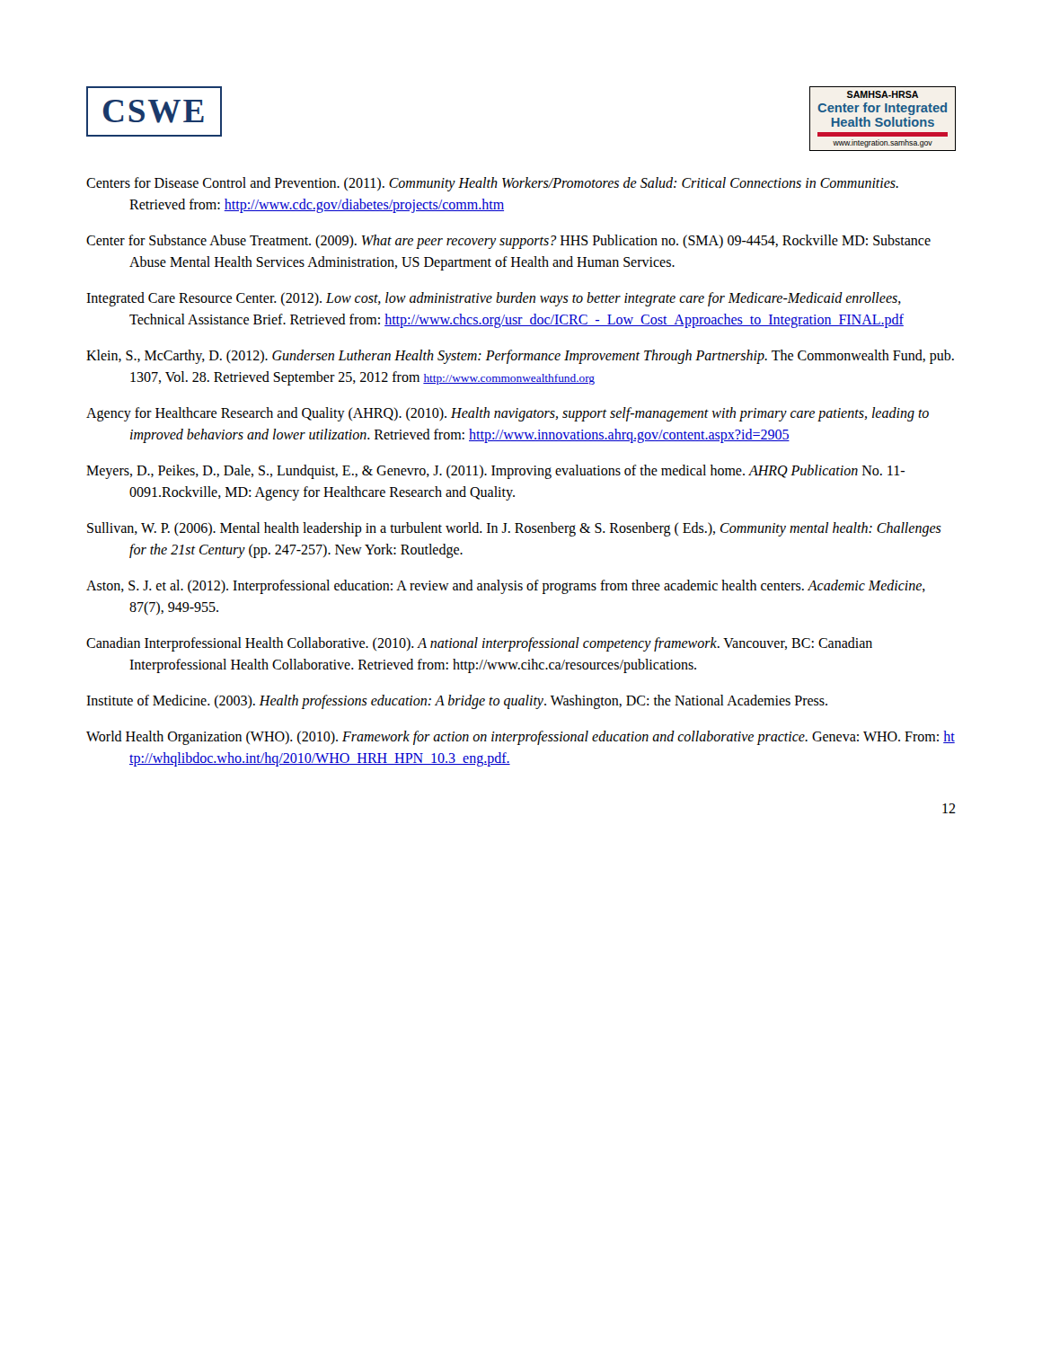CSWE
SAMHSA-HRSA
Center for Integrated
Health Solutions
www.integration.samhsa.gov
Centers for Disease Control and Prevention. (2011). Community Health Workers/Promotores de Salud: Critical Connections in Communities. Retrieved from: http://www.cdc.gov/diabetes/projects/comm.htm
Center for Substance Abuse Treatment. (2009). What are peer recovery supports? HHS Publication no. (SMA) 09-4454, Rockville MD: Substance Abuse Mental Health Services Administration, US Department of Health and Human Services.
Integrated Care Resource Center. (2012). Low cost, low administrative burden ways to better integrate care for Medicare-Medicaid enrollees, Technical Assistance Brief. Retrieved from: http://www.chcs.org/usr_doc/ICRC_-_Low_Cost_Approaches_to_Integration_FINAL.pdf
Klein, S., McCarthy, D. (2012). Gundersen Lutheran Health System: Performance Improvement Through Partnership. The Commonwealth Fund, pub. 1307, Vol. 28. Retrieved September 25, 2012 from http://www.commonwealthfund.org
Agency for Healthcare Research and Quality (AHRQ). (2010). Health navigators, support self-management with primary care patients, leading to improved behaviors and lower utilization. Retrieved from: http://www.innovations.ahrq.gov/content.aspx?id=2905
Meyers, D., Peikes, D., Dale, S., Lundquist, E., & Genevro, J. (2011). Improving evaluations of the medical home. AHRQ Publication No. 11-0091.Rockville, MD: Agency for Healthcare Research and Quality.
Sullivan, W. P. (2006). Mental health leadership in a turbulent world. In J. Rosenberg & S. Rosenberg ( Eds.), Community mental health: Challenges for the 21st Century (pp. 247-257). New York: Routledge.
Aston, S. J. et al. (2012). Interprofessional education: A review and analysis of programs from three academic health centers. Academic Medicine, 87(7), 949-955.
Canadian Interprofessional Health Collaborative. (2010). A national interprofessional competency framework. Vancouver, BC: Canadian Interprofessional Health Collaborative. Retrieved from: http://www.cihc.ca/resources/publications.
Institute of Medicine. (2003). Health professions education: A bridge to quality. Washington, DC: the National Academies Press.
World Health Organization (WHO). (2010). Framework for action on interprofessional education and collaborative practice. Geneva: WHO. From: http://whqlibdoc.who.int/hq/2010/WHO_HRH_HPN_10.3_eng.pdf.
12